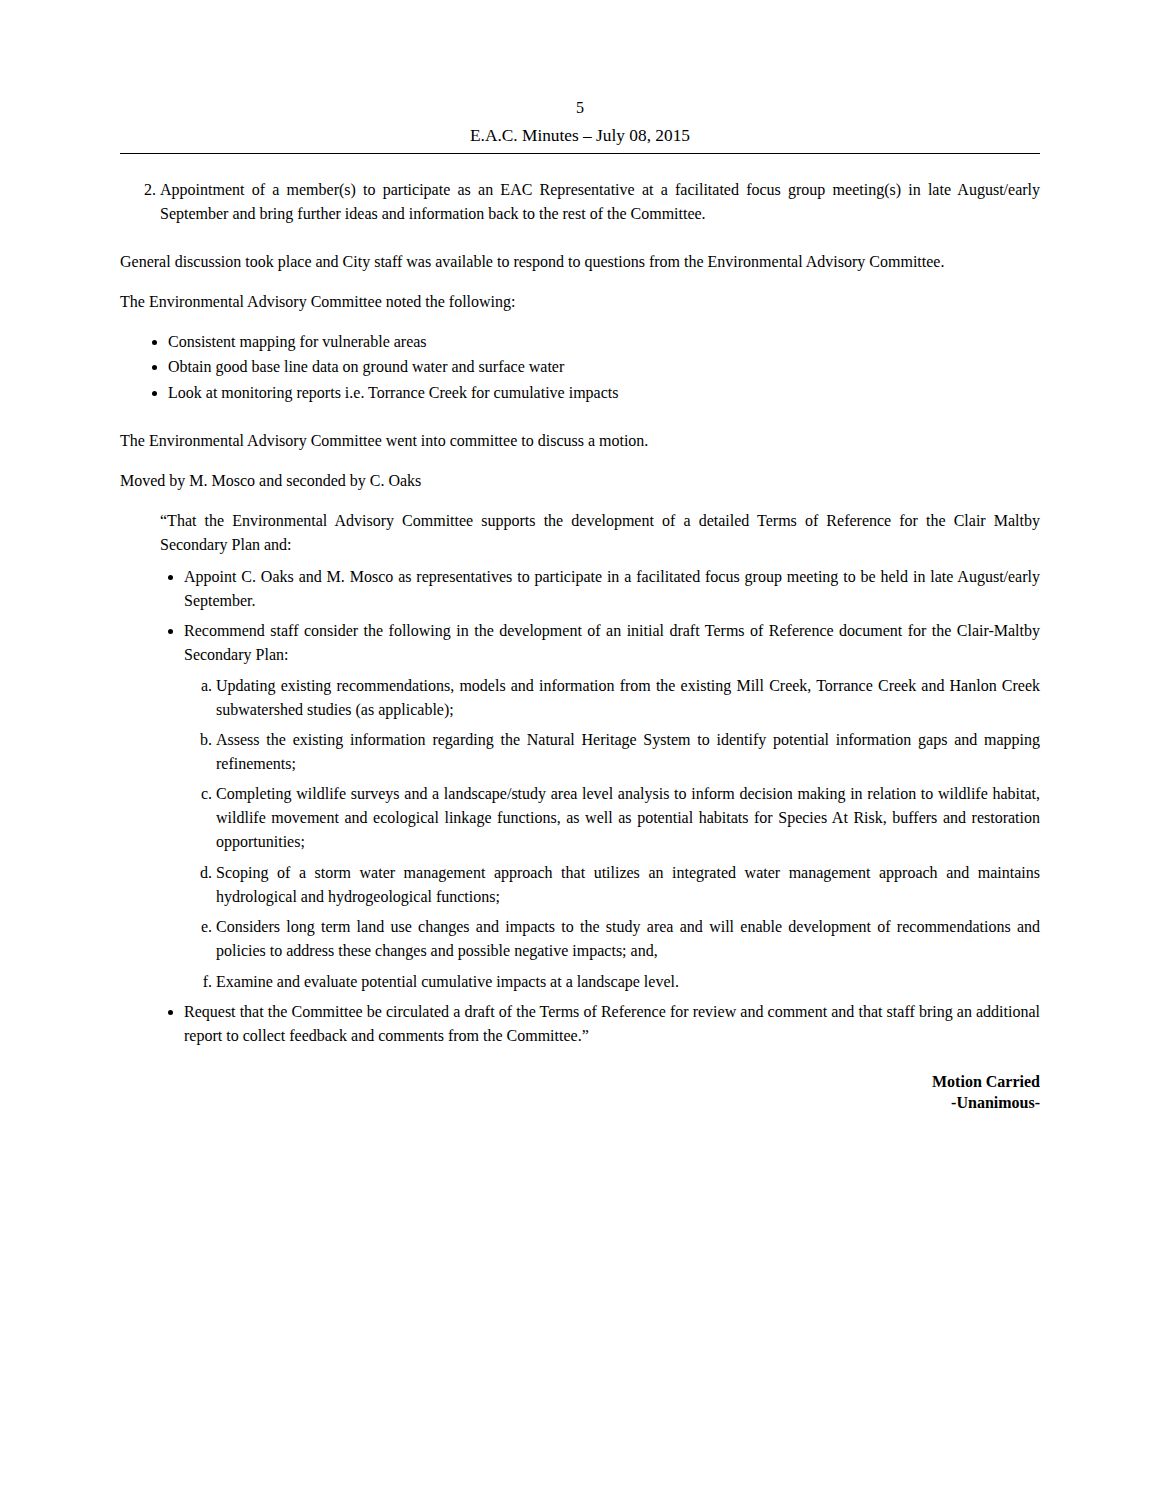5
E.A.C. Minutes – July 08, 2015
Appointment of a member(s) to participate as an EAC Representative at a facilitated focus group meeting(s) in late August/early September and bring further ideas and information back to the rest of the Committee.
General discussion took place and City staff was available to respond to questions from the Environmental Advisory Committee.
The Environmental Advisory Committee noted the following:
Consistent mapping for vulnerable areas
Obtain good base line data on ground water and surface water
Look at monitoring reports i.e. Torrance Creek for cumulative impacts
The Environmental Advisory Committee went into committee to discuss a motion.
Moved by M. Mosco and seconded by C. Oaks
“That the Environmental Advisory Committee supports the development of a detailed Terms of Reference for the Clair Maltby Secondary Plan and:
Appoint C. Oaks and M. Mosco as representatives to participate in a facilitated focus group meeting to be held in late August/early September.
Recommend staff consider the following in the development of an initial draft Terms of Reference document for the Clair-Maltby Secondary Plan:
Updating existing recommendations, models and information from the existing Mill Creek, Torrance Creek and Hanlon Creek subwatershed studies (as applicable);
Assess the existing information regarding the Natural Heritage System to identify potential information gaps and mapping refinements;
Completing wildlife surveys and a landscape/study area level analysis to inform decision making in relation to wildlife habitat, wildlife movement and ecological linkage functions, as well as potential habitats for Species At Risk, buffers and restoration opportunities;
Scoping of a storm water management approach that utilizes an integrated water management approach and maintains hydrological and hydrogeological functions;
Considers long term land use changes and impacts to the study area and will enable development of recommendations and policies to address these changes and possible negative impacts; and,
Examine and evaluate potential cumulative impacts at a landscape level.
Request that the Committee be circulated a draft of the Terms of Reference for review and comment and that staff bring an additional report to collect feedback and comments from the Committee.”
Motion Carried
-Unanimous-